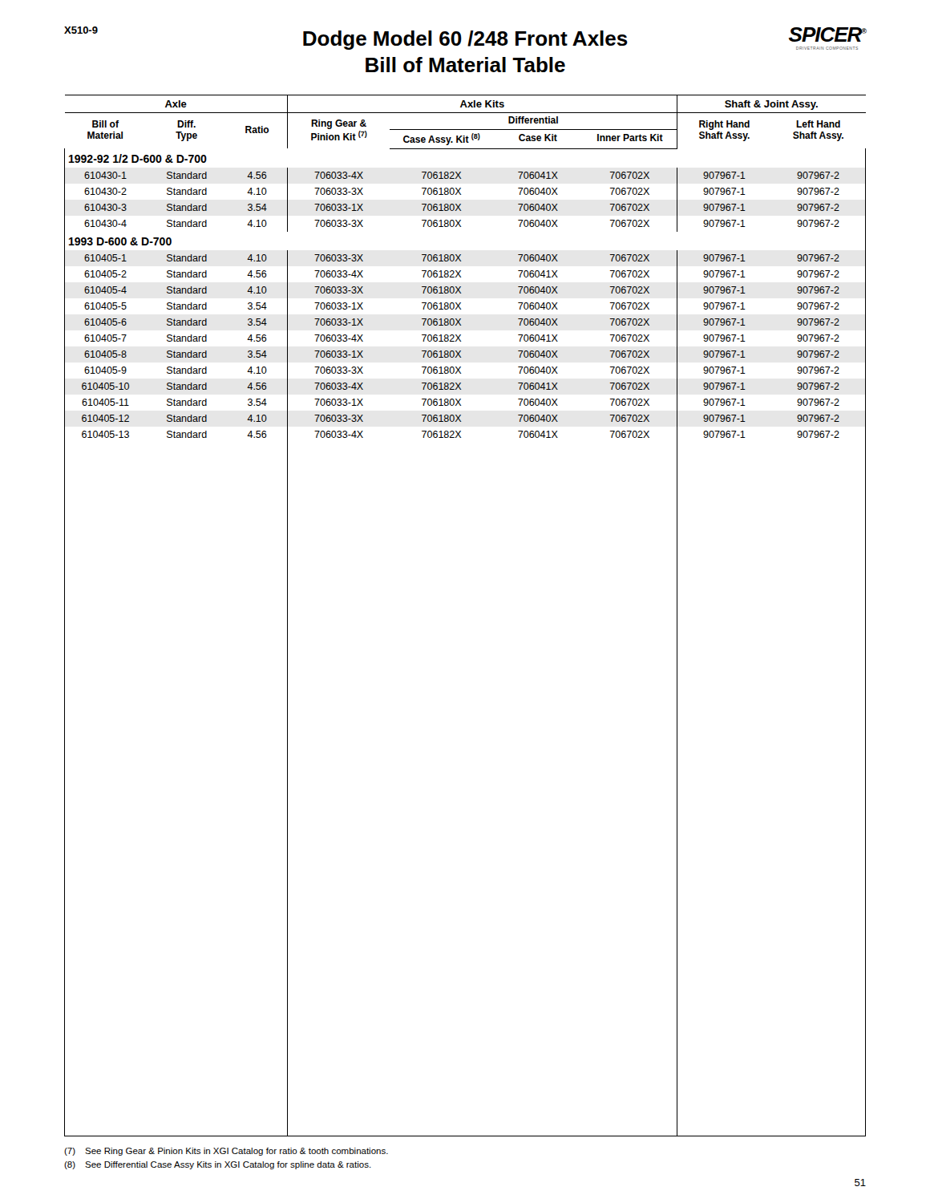X510-9
Dodge Model 60 /248 Front Axles
Bill of Material Table
SPICER®
DRIVETRAIN COMPONENTS
| Axle | Axle Kits | Shaft & Joint Assy. |
| --- | --- | --- |
| Bill of Material | Diff. Type | Ratio | Ring Gear & Pinion Kit (7) | Differential | Right Hand Shaft Assy. | Left Hand Shaft Assy. |
| Case Assy. Kit (8) | Case Kit | Inner Parts Kit |
| 1992-92 1/2 D-600 & D-700 |
| 610430-1 | Standard | 4.56 | 706033-4X | 706182X | 706041X | 706702X | 907967-1 | 907967-2 |
| 610430-2 | Standard | 4.10 | 706033-3X | 706180X | 706040X | 706702X | 907967-1 | 907967-2 |
| 610430-3 | Standard | 3.54 | 706033-1X | 706180X | 706040X | 706702X | 907967-1 | 907967-2 |
| 610430-4 | Standard | 4.10 | 706033-3X | 706180X | 706040X | 706702X | 907967-1 | 907967-2 |
| 1993 D-600 & D-700 |
| 610405-1 | Standard | 4.10 | 706033-3X | 706180X | 706040X | 706702X | 907967-1 | 907967-2 |
| 610405-2 | Standard | 4.56 | 706033-4X | 706182X | 706041X | 706702X | 907967-1 | 907967-2 |
| 610405-4 | Standard | 4.10 | 706033-3X | 706180X | 706040X | 706702X | 907967-1 | 907967-2 |
| 610405-5 | Standard | 3.54 | 706033-1X | 706180X | 706040X | 706702X | 907967-1 | 907967-2 |
| 610405-6 | Standard | 3.54 | 706033-1X | 706180X | 706040X | 706702X | 907967-1 | 907967-2 |
| 610405-7 | Standard | 4.56 | 706033-4X | 706182X | 706041X | 706702X | 907967-1 | 907967-2 |
| 610405-8 | Standard | 3.54 | 706033-1X | 706180X | 706040X | 706702X | 907967-1 | 907967-2 |
| 610405-9 | Standard | 4.10 | 706033-3X | 706180X | 706040X | 706702X | 907967-1 | 907967-2 |
| 610405-10 | Standard | 4.56 | 706033-4X | 706182X | 706041X | 706702X | 907967-1 | 907967-2 |
| 610405-11 | Standard | 3.54 | 706033-1X | 706180X | 706040X | 706702X | 907967-1 | 907967-2 |
| 610405-12 | Standard | 4.10 | 706033-3X | 706180X | 706040X | 706702X | 907967-1 | 907967-2 |
| 610405-13 | Standard | 4.56 | 706033-4X | 706182X | 706041X | 706702X | 907967-1 | 907967-2 |
(7) See Ring Gear & Pinion Kits in XGI Catalog for ratio & tooth combinations.
(8) See Differential Case Assy Kits in XGI Catalog for spline data & ratios.
51